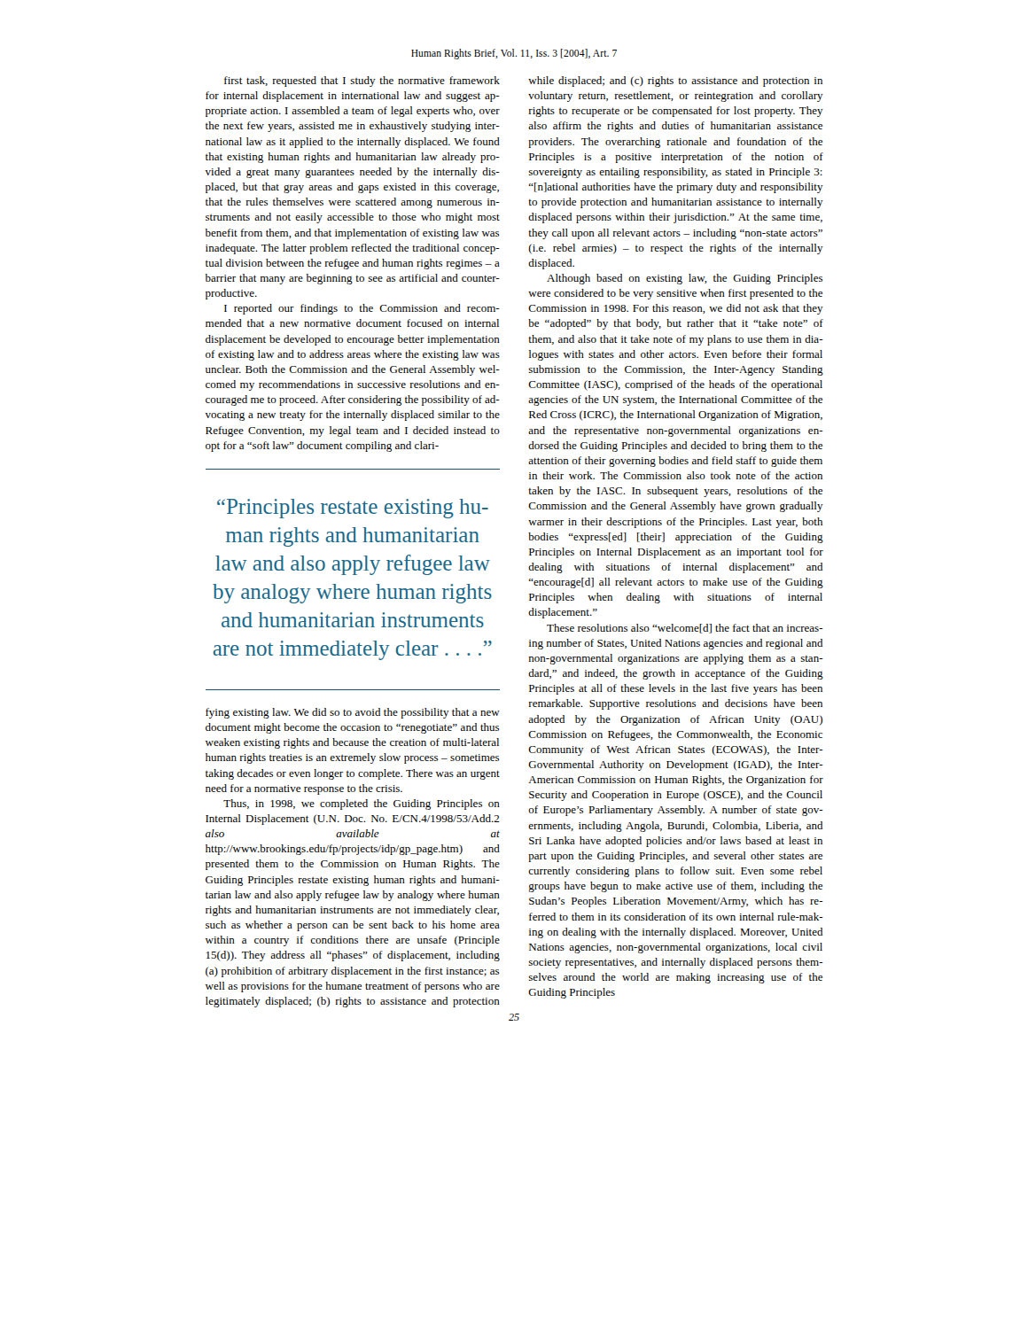Human Rights Brief, Vol. 11, Iss. 3 [2004], Art. 7
first task, requested that I study the normative framework for internal displacement in international law and suggest appropriate action. I assembled a team of legal experts who, over the next few years, assisted me in exhaustively studying international law as it applied to the internally displaced. We found that existing human rights and humanitarian law already provided a great many guarantees needed by the internally displaced, but that gray areas and gaps existed in this coverage, that the rules themselves were scattered among numerous instruments and not easily accessible to those who might most benefit from them, and that implementation of existing law was inadequate. The latter problem reflected the traditional conceptual division between the refugee and human rights regimes – a barrier that many are beginning to see as artificial and counter-productive.
I reported our findings to the Commission and recommended that a new normative document focused on internal displacement be developed to encourage better implementation of existing law and to address areas where the existing law was unclear. Both the Commission and the General Assembly welcomed my recommendations in successive resolutions and encouraged me to proceed. After considering the possibility of advocating a new treaty for the internally displaced similar to the Refugee Convention, my legal team and I decided instead to opt for a “soft law” document compiling and clari-
“Principles restate existing human rights and humanitarian law and also apply refugee law by analogy where human rights and humanitarian instruments are not immediately clear . . . .”
fying existing law. We did so to avoid the possibility that a new document might become the occasion to “renegotiate” and thus weaken existing rights and because the creation of multi-lateral human rights treaties is an extremely slow process – sometimes taking decades or even longer to complete. There was an urgent need for a normative response to the crisis.
Thus, in 1998, we completed the Guiding Principles on Internal Displacement (U.N. Doc. No. E/CN.4/1998/53/Add.2 also available at http://www.brookings.edu/fp/projects/idp/gp_page.htm) and presented them to the Commission on Human Rights. The Guiding Principles restate existing human rights and humanitarian law and also apply refugee law by analogy where human rights and humanitarian instruments are not immediately clear, such as whether a person can be sent back to his home area within a country if conditions there are unsafe (Principle 15(d)). They address all “phases” of displacement, including (a) prohibition of arbitrary displacement in the first instance; as well as provisions for the humane treatment of persons who are legitimately displaced; (b) rights to assistance and protection while displaced; and (c) rights to assistance and protection in voluntary return, resettlement, or reintegration and corollary rights to recuperate or be compensated for lost property. They also affirm the rights and duties of humanitarian assistance providers. The overarching rationale and foundation of the Principles is a positive interpretation of the notion of sovereignty as entailing responsibility, as stated in Principle 3: “[n]ational authorities have the primary duty and responsibility to provide protection and humanitarian assistance to internally displaced persons within their jurisdiction.” At the same time, they call upon all relevant actors – including “non-state actors” (i.e. rebel armies) – to respect the rights of the internally displaced.
Although based on existing law, the Guiding Principles were considered to be very sensitive when first presented to the Commission in 1998. For this reason, we did not ask that they be “adopted” by that body, but rather that it “take note” of them, and also that it take note of my plans to use them in dialogues with states and other actors. Even before their formal submission to the Commission, the Inter-Agency Standing Committee (IASC), comprised of the heads of the operational agencies of the UN system, the International Committee of the Red Cross (ICRC), the International Organization of Migration, and the representative non-governmental organizations endorsed the Guiding Principles and decided to bring them to the attention of their governing bodies and field staff to guide them in their work. The Commission also took note of the action taken by the IASC. In subsequent years, resolutions of the Commission and the General Assembly have grown gradually warmer in their descriptions of the Principles. Last year, both bodies “express[ed] [their] appreciation of the Guiding Principles on Internal Displacement as an important tool for dealing with situations of internal displacement” and “encourage[d] all relevant actors to make use of the Guiding Principles when dealing with situations of internal displacement.”
These resolutions also “welcome[d] the fact that an increasing number of States, United Nations agencies and regional and non-governmental organizations are applying them as a standard,” and indeed, the growth in acceptance of the Guiding Principles at all of these levels in the last five years has been remarkable. Supportive resolutions and decisions have been adopted by the Organization of African Unity (OAU) Commission on Refugees, the Commonwealth, the Economic Community of West African States (ECOWAS), the Inter-Governmental Authority on Development (IGAD), the Inter-American Commission on Human Rights, the Organization for Security and Cooperation in Europe (OSCE), and the Council of Europe’s Parliamentary Assembly. A number of state governments, including Angola, Burundi, Colombia, Liberia, and Sri Lanka have adopted policies and/or laws based at least in part upon the Guiding Principles, and several other states are currently considering plans to follow suit. Even some rebel groups have begun to make active use of them, including the Sudan’s Peoples Liberation Movement/Army, which has referred to them in its consideration of its own internal rule-making on dealing with the internally displaced. Moreover, United Nations agencies, non-governmental organizations, local civil society representatives, and internally displaced persons themselves around the world are making increasing use of the Guiding Principles
25